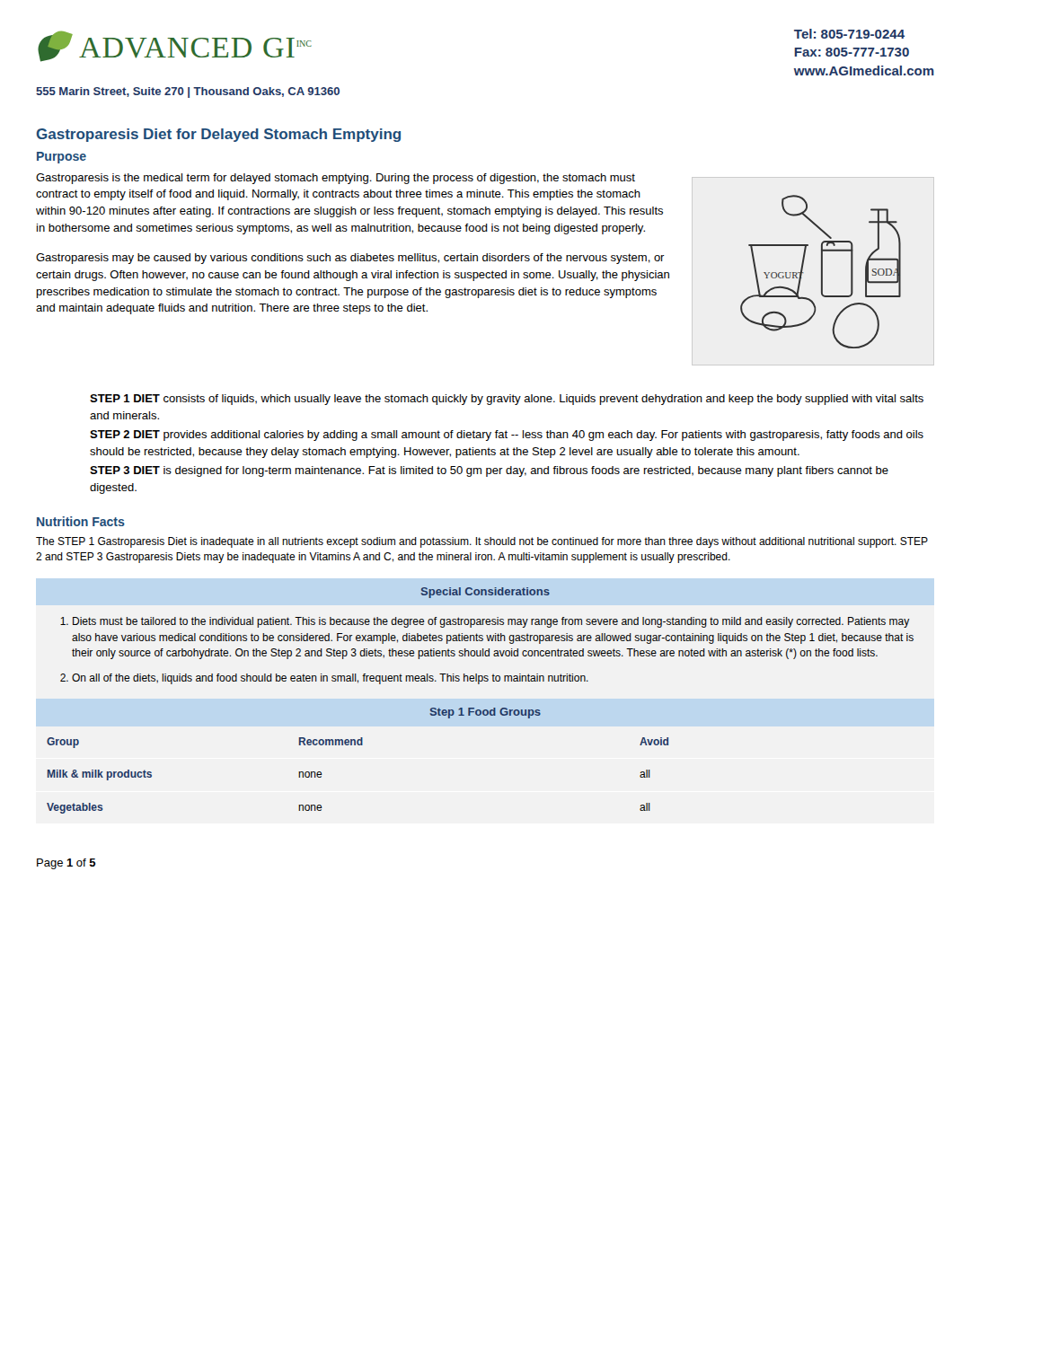ADVANCED GIINC
Tel: 805-719-0244
Fax: 805-777-1730
www.AGImedical.com
555 Marin Street, Suite 270 | Thousand Oaks, CA 91360
Gastroparesis Diet for Delayed Stomach Emptying
Purpose
YOGURT SODA
Gastroparesis is the medical term for delayed stomach emptying. During the process of digestion, the stomach must contract to empty itself of food and liquid. Normally, it contracts about three times a minute. This empties the stomach within 90-120 minutes after eating. If contractions are sluggish or less frequent, stomach emptying is delayed. This results in bothersome and sometimes serious symptoms, as well as malnutrition, because food is not being digested properly.
Gastroparesis may be caused by various conditions such as diabetes mellitus, certain disorders of the nervous system, or certain drugs. Often however, no cause can be found although a viral infection is suspected in some. Usually, the physician prescribes medication to stimulate the stomach to contract. The purpose of the gastroparesis diet is to reduce symptoms and maintain adequate fluids and nutrition. There are three steps to the diet.
STEP 1 DIET consists of liquids, which usually leave the stomach quickly by gravity alone. Liquids prevent dehydration and keep the body supplied with vital salts and minerals.
STEP 2 DIET provides additional calories by adding a small amount of dietary fat -- less than 40 gm each day. For patients with gastroparesis, fatty foods and oils should be restricted, because they delay stomach emptying. However, patients at the Step 2 level are usually able to tolerate this amount.
STEP 3 DIET is designed for long-term maintenance. Fat is limited to 50 gm per day, and fibrous foods are restricted, because many plant fibers cannot be digested.
Nutrition Facts
The STEP 1 Gastroparesis Diet is inadequate in all nutrients except sodium and potassium. It should not be continued for more than three days without additional nutritional support. STEP 2 and STEP 3 Gastroparesis Diets may be inadequate in Vitamins A and C, and the mineral iron. A multi-vitamin supplement is usually prescribed.
| Special Considerations |
| --- |
| Diets must be tailored to the individual patient. This is because the degree of gastroparesis may range from severe and long-standing to mild and easily corrected. Patients may also have various medical conditions to be considered. For example, diabetes patients with gastroparesis are allowed sugar-containing liquids on the Step 1 diet, because that is their only source of carbohydrate. On the Step 2 and Step 3 diets, these patients should avoid concentrated sweets. These are noted with an asterisk (*) on the food lists. On all of the diets, liquids and food should be eaten in small, frequent meals. This helps to maintain nutrition. |
Step 1 Food Groups
| Group | Recommend | Avoid |
| --- | --- | --- |
| Milk & milk products | none | all |
| Vegetables | none | all |
Page 1 of 5